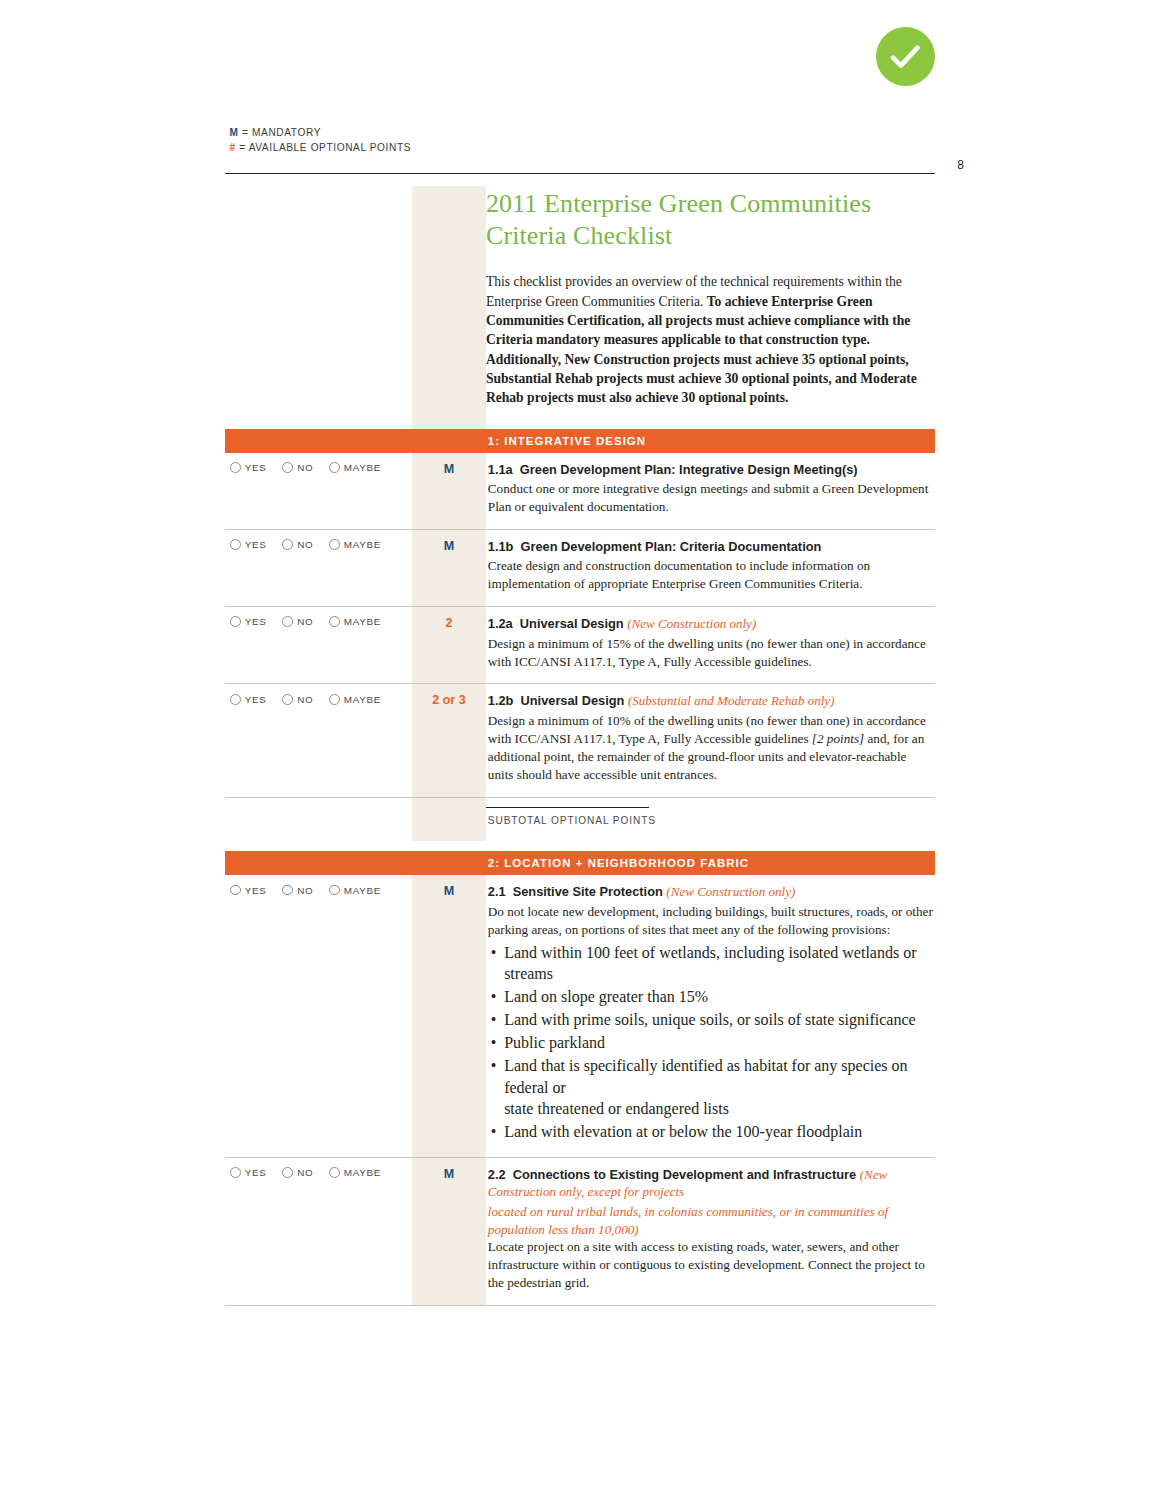M = MANDATORY
# = AVAILABLE OPTIONAL POINTS
8
2011 Enterprise Green Communities
Criteria Checklist
This checklist provides an overview of the technical requirements within the Enterprise Green Communities Criteria. To achieve Enterprise Green Communities Certification, all projects must achieve compliance with the Criteria mandatory measures applicable to that construction type. Additionally, New Construction projects must achieve 35 optional points, Substantial Rehab projects must achieve 30 optional points, and Moderate Rehab projects must also achieve 30 optional points.
1: INTEGRATIVE DESIGN
YES NO MAYBE
M
1.1a Green Development Plan: Integrative Design Meeting(s)
Conduct one or more integrative design meetings and submit a Green Development Plan or equivalent documentation.
YES NO MAYBE
M
1.1b Green Development Plan: Criteria Documentation
Create design and construction documentation to include information on implementation of appropriate Enterprise Green Communities Criteria.
YES NO MAYBE
2
1.2a Universal Design (New Construction only)
Design a minimum of 15% of the dwelling units (no fewer than one) in accordance with ICC/ANSI A117.1, Type A, Fully Accessible guidelines.
YES NO MAYBE
2 or 3
1.2b Universal Design (Substantial and Moderate Rehab only)
Design a minimum of 10% of the dwelling units (no fewer than one) in accordance with ICC/ANSI A117.1, Type A, Fully Accessible guidelines [2 points] and, for an additional point, the remainder of the ground-floor units and elevator-reachable units should have accessible unit entrances.
SUBTOTAL OPTIONAL POINTS
2: LOCATION + NEIGHBORHOOD FABRIC
YES NO MAYBE
M
2.1 Sensitive Site Protection (New Construction only)
Do not locate new development, including buildings, built structures, roads, or other parking areas, on portions of sites that meet any of the following provisions:
Land within 100 feet of wetlands, including isolated wetlands or streams
Land on slope greater than 15%
Land with prime soils, unique soils, or soils of state significance
Public parkland
Land that is specifically identified as habitat for any species on federal or
state threatened or endangered lists
Land with elevation at or below the 100-year floodplain
YES NO MAYBE
M
2.2 Connections to Existing Development and Infrastructure (New Construction only, except for projects
located on rural tribal lands, in colonias communities, or in communities of population less than 10,000)
Locate project on a site with access to existing roads, water, sewers, and other infrastructure within or contiguous to existing development. Connect the project to the pedestrian grid.